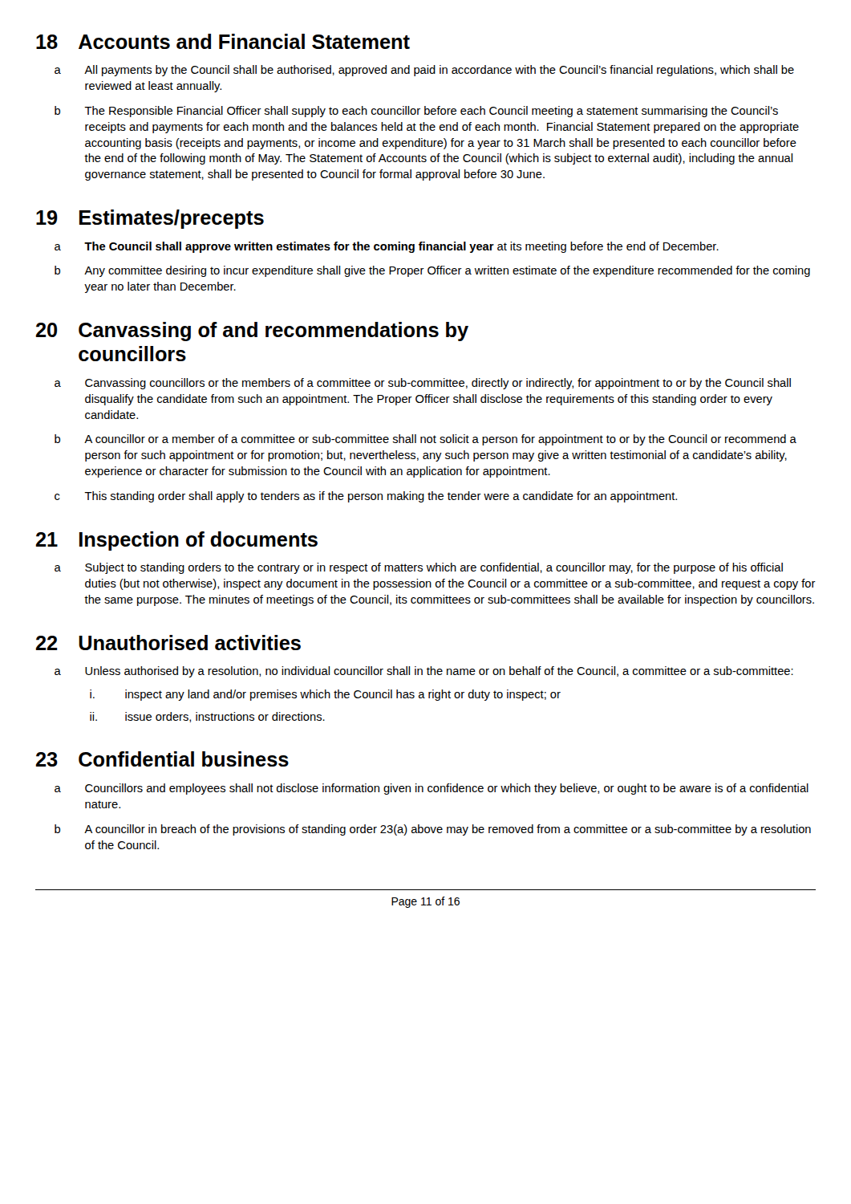18 Accounts and Financial Statement
a All payments by the Council shall be authorised, approved and paid in accordance with the Council’s financial regulations, which shall be reviewed at least annually.
b The Responsible Financial Officer shall supply to each councillor before each Council meeting a statement summarising the Council’s receipts and payments for each month and the balances held at the end of each month. Financial Statement prepared on the appropriate accounting basis (receipts and payments, or income and expenditure) for a year to 31 March shall be presented to each councillor before the end of the following month of May. The Statement of Accounts of the Council (which is subject to external audit), including the annual governance statement, shall be presented to Council for formal approval before 30 June.
19 Estimates/precepts
aThe Council shall approve written estimates for the coming financial year at its meeting before the end of December.
b Any committee desiring to incur expenditure shall give the Proper Officer a written estimate of the expenditure recommended for the coming year no later than December.
20 Canvassing of and recommendations by
councillors
a Canvassing councillors or the members of a committee or sub-committee, directly or indirectly, for appointment to or by the Council shall disqualify the candidate from such an appointment. The Proper Officer shall disclose the requirements of this standing order to every candidate.
b A councillor or a member of a committee or sub-committee shall not solicit a person for appointment to or by the Council or recommend a person for such appointment or for promotion; but, nevertheless, any such person may give a written testimonial of a candidate’s ability, experience or character for submission to the Council with an application for appointment.
c This standing order shall apply to tenders as if the person making the tender were a candidate for an appointment.
21 Inspection of documents
a Subject to standing orders to the contrary or in respect of matters which are confidential, a councillor may, for the purpose of his official duties (but not otherwise), inspect any document in the possession of the Council or a committee or a sub-committee, and request a copy for the same purpose. The minutes of meetings of the Council, its committees or sub-committees shall be available for inspection by councillors.
22 Unauthorised activities
a Unless authorised by a resolution, no individual councillor shall in the name or on behalf of the Council, a committee or a sub-committee:
i. inspect any land and/or premises which the Council has a right or duty to inspect; or
ii. issue orders, instructions or directions.
23 Confidential business
a Councillors and employees shall not disclose information given in confidence or which they believe, or ought to be aware is of a confidential nature.
b A councillor in breach of the provisions of standing order 23(a) above may be removed from a committee or a sub-committee by a resolution of the Council.
Page 11 of 16